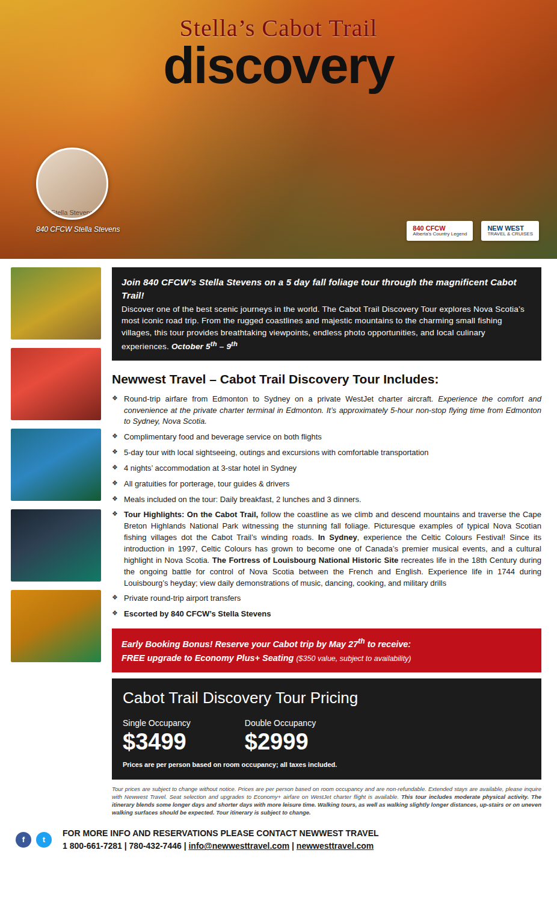Stella’s Cabot Trail
discovery
Stella Stevens
840 CFCW Stella Stevens
840 CFCWAlberta’s Country Legend
NEW WESTTRAVEL & CRUISES
Join 840 CFCW’s Stella Stevens on a 5 day fall foliage tour through the magnificent Cabot Trail! Discover one of the best scenic journeys in the world. The Cabot Trail Discovery Tour explores Nova Scotia’s most iconic road trip. From the rugged coastlines and majestic mountains to the charming small fishing villages, this tour provides breathtaking viewpoints, endless photo opportunities, and local culinary experiences. October 5th – 9th
Newwest Travel – Cabot Trail Discovery Tour Includes:
Round-trip airfare from Edmonton to Sydney on a private WestJet charter aircraft. Experience the comfort and convenience at the private charter terminal in Edmonton. It’s approximately 5-hour non-stop flying time from Edmonton to Sydney, Nova Scotia.
Complimentary food and beverage service on both flights
5-day tour with local sightseeing, outings and excursions with comfortable transportation
4 nights’ accommodation at 3-star hotel in Sydney
All gratuities for porterage, tour guides & drivers
Meals included on the tour: Daily breakfast, 2 lunches and 3 dinners.
Tour Highlights: On the Cabot Trail, follow the coastline as we climb and descend mountains and traverse the Cape Breton Highlands National Park witnessing the stunning fall foliage. Picturesque examples of typical Nova Scotian fishing villages dot the Cabot Trail’s winding roads. In Sydney, experience the Celtic Colours Festival! Since its introduction in 1997, Celtic Colours has grown to become one of Canada’s premier musical events, and a cultural highlight in Nova Scotia. The Fortress of Louisbourg National Historic Site recreates life in the 18th Century during the ongoing battle for control of Nova Scotia between the French and English. Experience life in 1744 during Louisbourg’s heyday; view daily demonstrations of music, dancing, cooking, and military drills
Private round-trip airport transfers
Escorted by 840 CFCW’s Stella Stevens
Early Booking Bonus! Reserve your Cabot trip by May 27th to receive:
FREE upgrade to Economy Plus+ Seating ($350 value, subject to availability)
Cabot Trail Discovery Tour Pricing
Single Occupancy
$3499
Double Occupancy
$2999
Prices are per person based on room occupancy; all taxes included.
Tour prices are subject to change without notice. Prices are per person based on room occupancy and are non-refundable. Extended stays are available, please inquire with Newwest Travel. Seat selection and upgrades to Economy+ airfare on WestJet charter flight is available. This tour includes moderate physical activity. The itinerary blends some longer days and shorter days with more leisure time. Walking tours, as well as walking slightly longer distances, up-stairs or on uneven walking surfaces should be expected. Tour itinerary is subject to change.
f t
FOR MORE INFO AND RESERVATIONS PLEASE CONTACT NEWWEST TRAVEL
1 800-661-7281 | 780-432-7446 | info@newwesttravel.com | newwesttravel.com